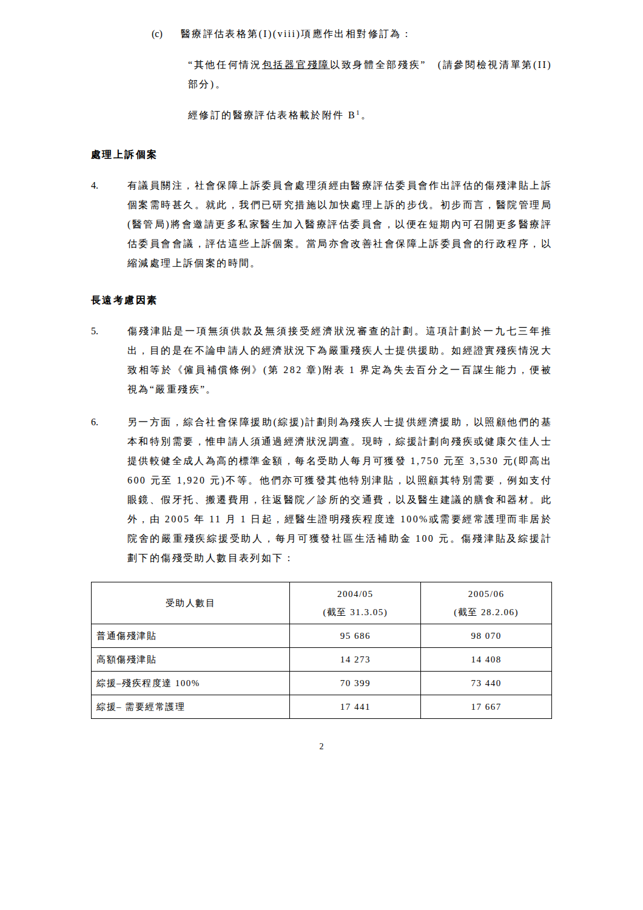(c)
醫療評估表格第(I)(viii)項應作出相對修訂為：
“其他任何情況包括器官殘障以致身體全部殘疾”　(請參閱檢視清單第(II)部分)。
經修訂的醫療評估表格載於附件 B1。
處理上訴個案
4.
有議員關注，社會保障上訴委員會處理須經由醫療評估委員會作出評估的傷殘津貼上訴個案需時甚久。就此，我們已研究措施以加快處理上訴的步伐。初步而言，醫院管理局(醫管局)將會邀請更多私家醫生加入醫療評估委員會，以便在短期內可召開更多醫療評估委員會會議，評估這些上訴個案。當局亦會改善社會保障上訴委員會的行政程序，以縮減處理上訴個案的時間。
長遠考慮因素
5.
傷殘津貼是一項無須供款及無須接受經濟狀況審查的計劃。這項計劃於一九七三年推出，目的是在不論申請人的經濟狀況下為嚴重殘疾人士提供援助。如經證實殘疾情況大致相等於《僱員補償條例》(第 282 章)附表 1 界定為失去百分之一百謀生能力，便被視為“嚴重殘疾”。
6.
另一方面，綜合社會保障援助(綜援)計劃則為殘疾人士提供經濟援助，以照顧他們的基本和特別需要，惟申請人須通過經濟狀況調查。現時，綜援計劃向殘疾或健康欠佳人士提供較健全成人為高的標準金額，每名受助人每月可獲發 1,750 元至 3,530 元(即高出 600 元至 1,920 元)不等。他們亦可獲發其他特別津貼，以照顧其特別需要，例如支付眼鏡、假牙托、搬遷費用，往返醫院／診所的交通費，以及醫生建議的膳食和器材。此外，由 2005 年 11 月 1 日起，經醫生證明殘疾程度達 100%或需要經常護理而非居於院舍的嚴重殘疾綜援受助人，每月可獲發社區生活補助金 100 元。傷殘津貼及綜援計劃下的傷殘受助人數目表列如下：
| 受助人數目 | 2004/05 (截至 31.3.05) | 2005/06 (截至 28.2.06) |
| --- | --- | --- |
| 普通傷殘津貼 | 95 686 | 98 070 |
| 高額傷殘津貼 | 14 273 | 14 408 |
| 綜援–殘疾程度達 100% | 70 399 | 73 440 |
| 綜援– 需要經常護理 | 17 441 | 17 667 |
2